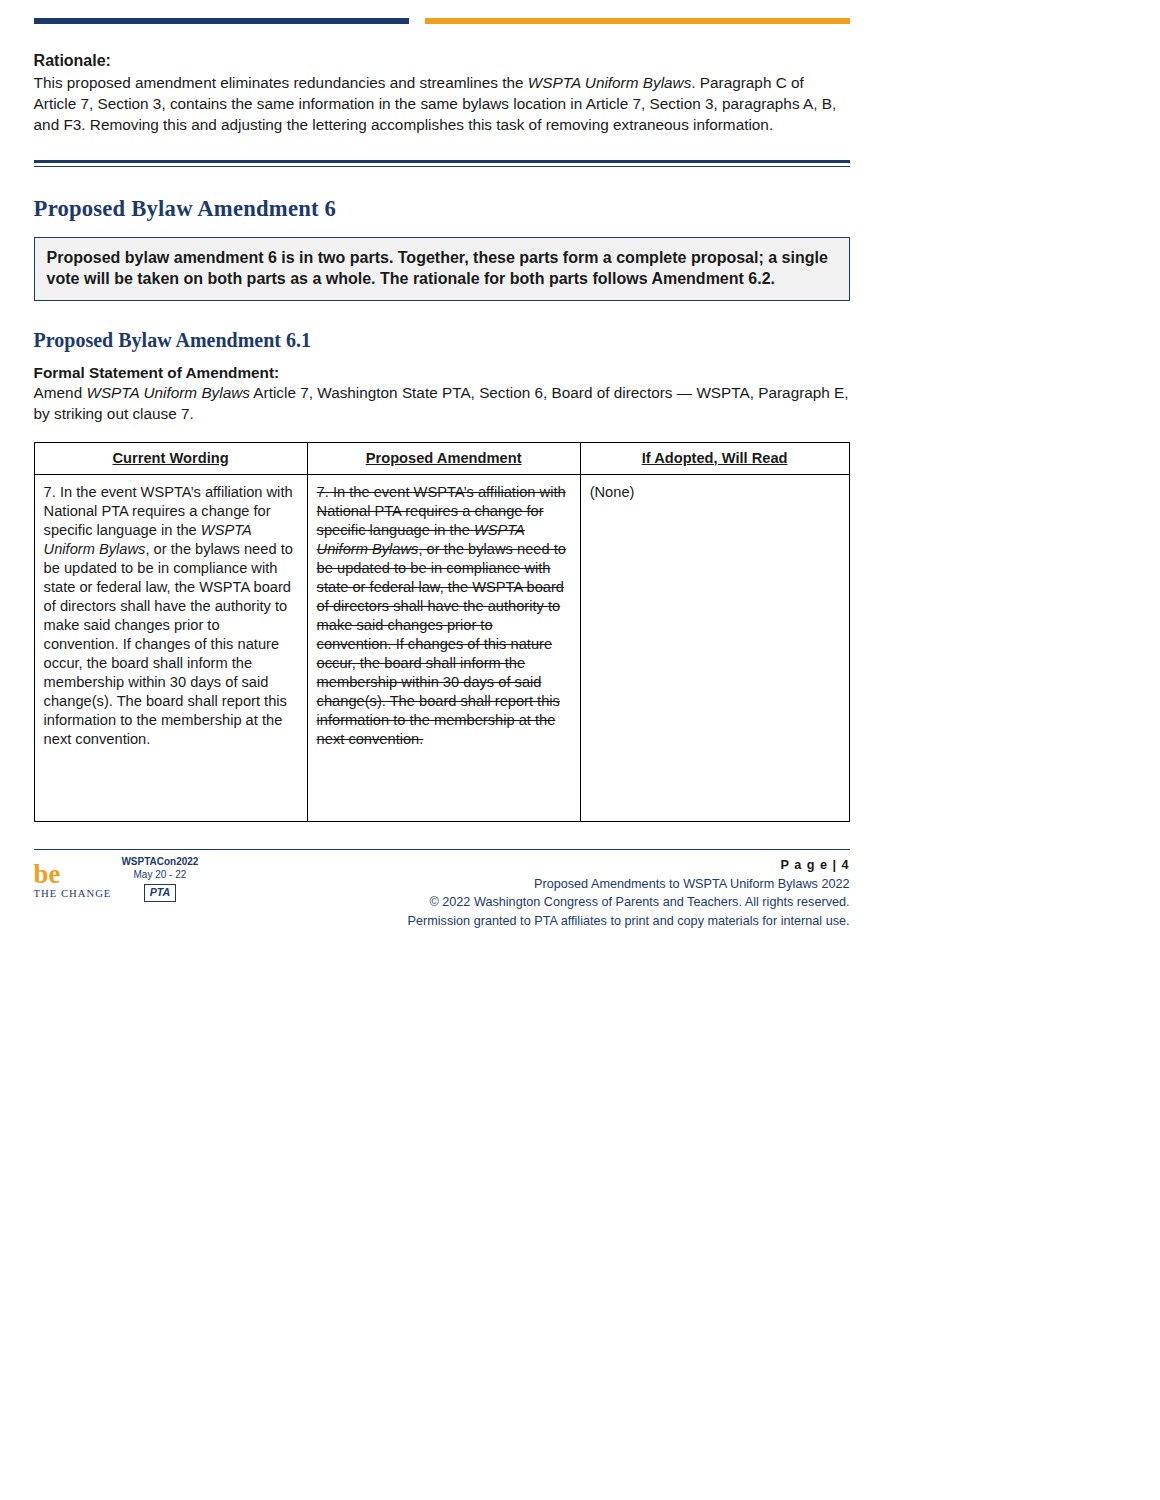Rationale:
This proposed amendment eliminates redundancies and streamlines the WSPTA Uniform Bylaws. Paragraph C of Article 7, Section 3, contains the same information in the same bylaws location in Article 7, Section 3, paragraphs A, B, and F3. Removing this and adjusting the lettering accomplishes this task of removing extraneous information.
Proposed Bylaw Amendment 6
Proposed bylaw amendment 6 is in two parts. Together, these parts form a complete proposal; a single vote will be taken on both parts as a whole. The rationale for both parts follows Amendment 6.2.
Proposed Bylaw Amendment 6.1
Formal Statement of Amendment:
Amend WSPTA Uniform Bylaws Article 7, Washington State PTA, Section 6, Board of directors — WSPTA, Paragraph E, by striking out clause 7.
| Current Wording | Proposed Amendment | If Adopted, Will Read |
| --- | --- | --- |
| 7. In the event WSPTA’s affiliation with National PTA requires a change for specific language in the WSPTA Uniform Bylaws , or the bylaws need to be updated to be in compliance with state or federal law, the WSPTA board of directors shall have the authority to make said changes prior to convention. If changes of this nature occur, the board shall inform the membership within 30 days of said change(s). The board shall report this information to the membership at the next convention. | 7. In the event WSPTA’s affiliation with National PTA requires a change for specific language in the WSPTA Uniform Bylaws , or the bylaws need to be updated to be in compliance with state or federal law, the WSPTA board of directors shall have the authority to make said changes prior to convention. If changes of this nature occur, the board shall inform the membership within 30 days of said change(s). The board shall report this information to the membership at the next convention. | (None) |
be THE CHANGE
WSPTACon2022
May 20 - 22
PTA
P a g e | 4
Proposed Amendments to WSPTA Uniform Bylaws 2022
© 2022 Washington Congress of Parents and Teachers. All rights reserved.
Permission granted to PTA affiliates to print and copy materials for internal use.